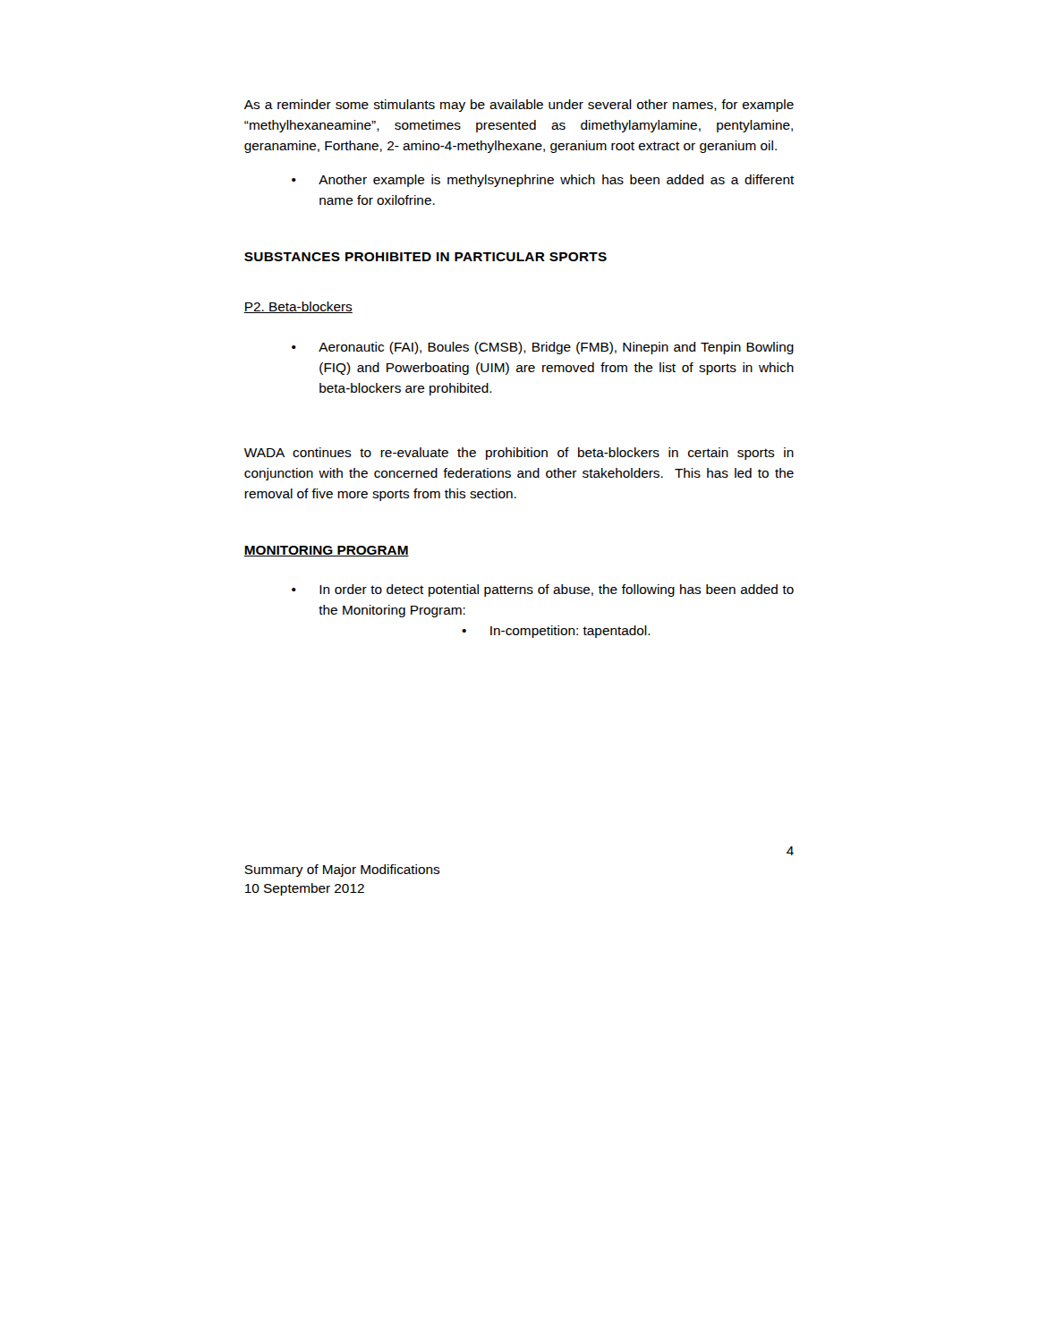As a reminder some stimulants may be available under several other names, for example “methylhexaneamine”, sometimes presented as dimethylamylamine, pentylamine, geranamine, Forthane, 2- amino-4-methylhexane, geranium root extract or geranium oil.
Another example is methylsynephrine which has been added as a different name for oxilofrine.
SUBSTANCES PROHIBITED IN PARTICULAR SPORTS
P2. Beta-blockers
Aeronautic (FAI), Boules (CMSB), Bridge (FMB), Ninepin and Tenpin Bowling (FIQ) and Powerboating (UIM) are removed from the list of sports in which beta-blockers are prohibited.
WADA continues to re-evaluate the prohibition of beta-blockers in certain sports in conjunction with the concerned federations and other stakeholders. This has led to the removal of five more sports from this section.
MONITORING PROGRAM
In order to detect potential patterns of abuse, the following has been added to the Monitoring Program:
In-competition: tapentadol.
4
Summary of Major Modifications
10 September 2012